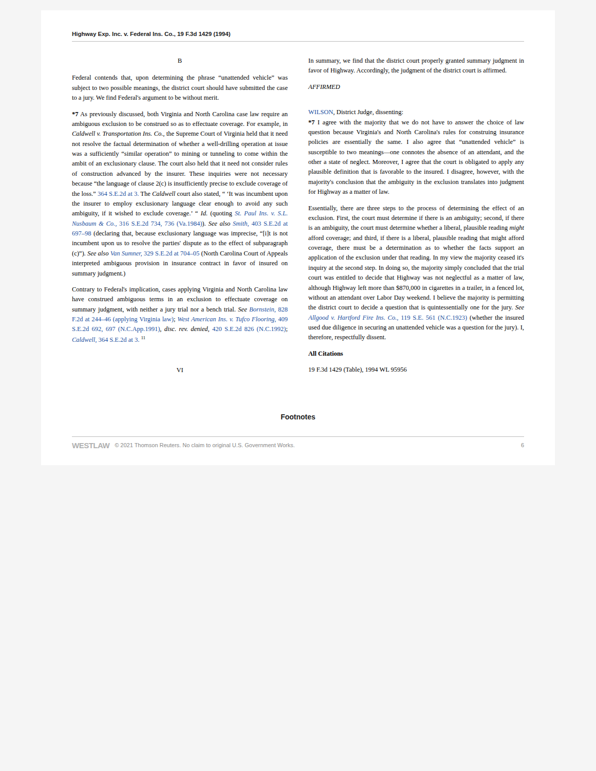Highway Exp. Inc. v. Federal Ins. Co., 19 F.3d 1429 (1994)
B
Federal contends that, upon determining the phrase “unattended vehicle” was subject to two possible meanings, the district court should have submitted the case to a jury. We find Federal's argument to be without merit.
*7 As previously discussed, both Virginia and North Carolina case law require an ambiguous exclusion to be construed so as to effectuate coverage. For example, in Caldwell v. Transportation Ins. Co., the Supreme Court of Virginia held that it need not resolve the factual determination of whether a well-drilling operation at issue was a sufficiently “similar operation” to mining or tunneling to come within the ambit of an exclusionary clause. The court also held that it need not consider rules of construction advanced by the insurer. These inquiries were not necessary because “the language of clause 2(c) is insufficiently precise to exclude coverage of the loss.” 364 S.E.2d at 3. The Caldwell court also stated, “ ‘It was incumbent upon the insurer to employ exclusionary language clear enough to avoid any such ambiguity, if it wished to exclude coverage.’ “ Id. (quoting St. Paul Ins. v. S.L. Nusbaum & Co., 316 S.E.2d 734, 736 (Va.1984)). See also Smith, 403 S.E.2d at 697–98 (declaring that, because exclusionary language was imprecise, “[i]t is not incumbent upon us to resolve the parties' dispute as to the effect of subparagraph (c)”). See also Van Sumner, 329 S.E.2d at 704–05 (North Carolina Court of Appeals interpreted ambiguous provision in insurance contract in favor of insured on summary judgment.)
Contrary to Federal's implication, cases applying Virginia and North Carolina law have construed ambiguous terms in an exclusion to effectuate coverage on summary judgment, with neither a jury trial nor a bench trial. See Bornstein, 828 F.2d at 244–46 (applying Virginia law); West American Ins. v. Tufco Flooring, 409 S.E.2d 692, 697 (N.C.App.1991), disc. rev. denied, 420 S.E.2d 826 (N.C.1992); Caldwell, 364 S.E.2d at 3. 11
VI
In summary, we find that the district court properly granted summary judgment in favor of Highway. Accordingly, the judgment of the district court is affirmed.
AFFIRMED
WILSON, District Judge, dissenting:
*7 I agree with the majority that we do not have to answer the choice of law question because Virginia's and North Carolina's rules for construing insurance policies are essentially the same. I also agree that “unattended vehicle” is susceptible to two meanings—one connotes the absence of an attendant, and the other a state of neglect. Moreover, I agree that the court is obligated to apply any plausible definition that is favorable to the insured. I disagree, however, with the majority's conclusion that the ambiguity in the exclusion translates into judgment for Highway as a matter of law.
Essentially, there are three steps to the process of determining the effect of an exclusion. First, the court must determine if there is an ambiguity; second, if there is an ambiguity, the court must determine whether a liberal, plausible reading might afford coverage; and third, if there is a liberal, plausible reading that might afford coverage, there must be a determination as to whether the facts support an application of the exclusion under that reading. In my view the majority ceased it's inquiry at the second step. In doing so, the majority simply concluded that the trial court was entitled to decide that Highway was not neglectful as a matter of law, although Highway left more than $870,000 in cigarettes in a trailer, in a fenced lot, without an attendant over Labor Day weekend. I believe the majority is permitting the district court to decide a question that is quintessentially one for the jury. See Allgood v. Hartford Fire Ins. Co., 119 S.E. 561 (N.C.1923) (whether the insured used due diligence in securing an unattended vehicle was a question for the jury). I, therefore, respectfully dissent.
All Citations
19 F.3d 1429 (Table), 1994 WL 95956
Footnotes
WESTLAW
© 2021 Thomson Reuters. No claim to original U.S. Government Works.
6